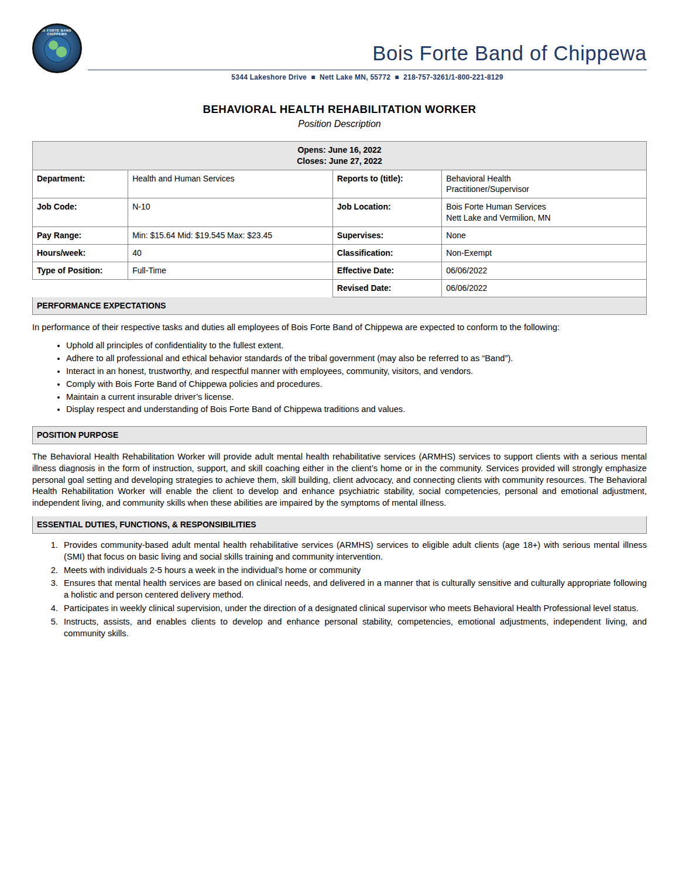Bois Forte Band of Chippewa
5344 Lakeshore Drive ■ Nett Lake MN, 55772 ■ 218-757-3261/1-800-221-8129
BEHAVIORAL HEALTH REHABILITATION WORKER
Position Description
| Opens: June 16, 2022 Closes: June 27, 2022 |
| Department: | Health and Human Services | Reports to (title): | Behavioral Health Practitioner/Supervisor |
| Job Code: | N-10 | Job Location: | Bois Forte Human Services Nett Lake and Vermilion, MN |
| Pay Range: | Min: $15.64 Mid: $19.545 Max: $23.45 | Supervises: | None |
| Hours/week: | 40 | Classification: | Non-Exempt |
| Type of Position: | Full-Time | Effective Date: | 06/06/2022 |
| | | Revised Date: | 06/06/2022 |
PERFORMANCE EXPECTATIONS
In performance of their respective tasks and duties all employees of Bois Forte Band of Chippewa are expected to conform to the following:
Uphold all principles of confidentiality to the fullest extent.
Adhere to all professional and ethical behavior standards of the tribal government (may also be referred to as “Band”).
Interact in an honest, trustworthy, and respectful manner with employees, community, visitors, and vendors.
Comply with Bois Forte Band of Chippewa policies and procedures.
Maintain a current insurable driver’s license.
Display respect and understanding of Bois Forte Band of Chippewa traditions and values.
POSITION PURPOSE
The Behavioral Health Rehabilitation Worker will provide adult mental health rehabilitative services (ARMHS) services to support clients with a serious mental illness diagnosis in the form of instruction, support, and skill coaching either in the client’s home or in the community. Services provided will strongly emphasize personal goal setting and developing strategies to achieve them, skill building, client advocacy, and connecting clients with community resources. The Behavioral Health Rehabilitation Worker will enable the client to develop and enhance psychiatric stability, social competencies, personal and emotional adjustment, independent living, and community skills when these abilities are impaired by the symptoms of mental illness.
ESSENTIAL DUTIES, FUNCTIONS, & RESPONSIBILITIES
Provides community-based adult mental health rehabilitative services (ARMHS) services to eligible adult clients (age 18+) with serious mental illness (SMI) that focus on basic living and social skills training and community intervention.
Meets with individuals 2-5 hours a week in the individual’s home or community
Ensures that mental health services are based on clinical needs, and delivered in a manner that is culturally sensitive and culturally appropriate following a holistic and person centered delivery method.
Participates in weekly clinical supervision, under the direction of a designated clinical supervisor who meets Behavioral Health Professional level status.
Instructs, assists, and enables clients to develop and enhance personal stability, competencies, emotional adjustments, independent living, and community skills.